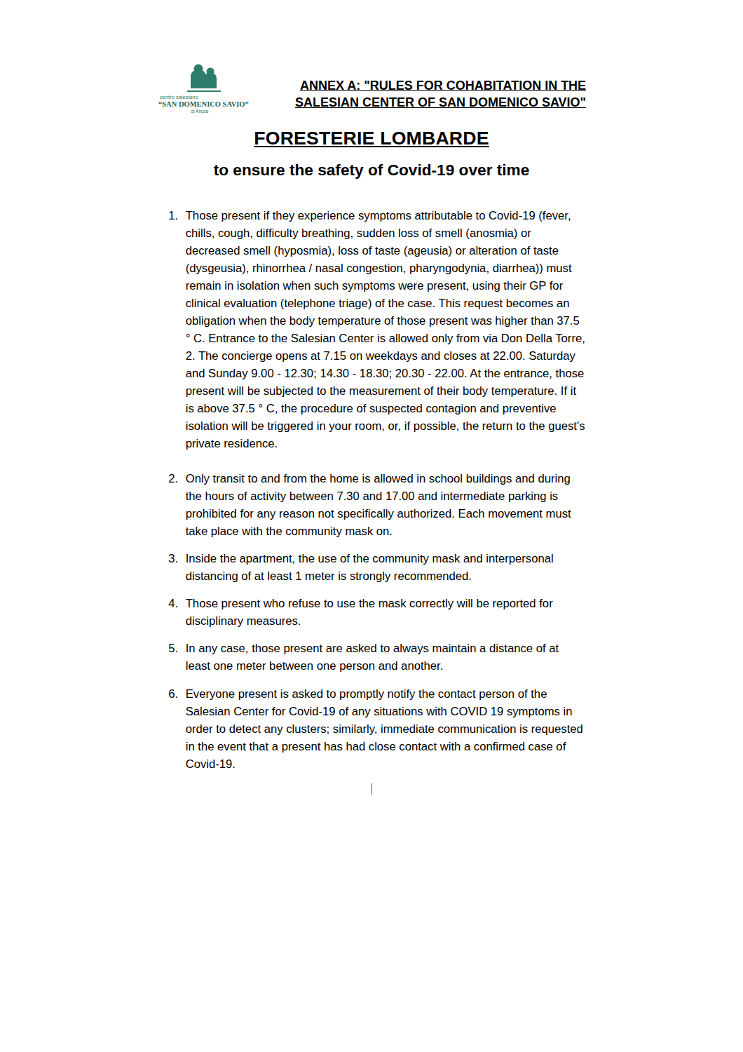Centro Salesiano "San Domenico Savio" di Arese centro salesiano “SAN DOMENICO SAVIO” di Arese
ANNEX A: "RULES FOR COHABITATION IN THE SALESIAN CENTER OF SAN DOMENICO SAVIO"
FORESTERIE LOMBARDE
to ensure the safety of Covid-19 over time
Those present if they experience symptoms attributable to Covid-19 (fever, chills, cough, difficulty breathing, sudden loss of smell (anosmia) or decreased smell (hyposmia), loss of taste (ageusia) or alteration of taste (dysgeusia), rhinorrhea / nasal congestion, pharyngodynia, diarrhea)) must remain in isolation when such symptoms were present, using their GP for clinical evaluation (telephone triage) of the case. This request becomes an obligation when the body temperature of those present was higher than 37.5 ° C. Entrance to the Salesian Center is allowed only from via Don Della Torre, 2. The concierge opens at 7.15 on weekdays and closes at 22.00. Saturday and Sunday 9.00 - 12.30; 14.30 - 18.30; 20.30 - 22.00. At the entrance, those present will be subjected to the measurement of their body temperature. If it is above 37.5 ° C, the procedure of suspected contagion and preventive isolation will be triggered in your room, or, if possible, the return to the guest's private residence.
Only transit to and from the home is allowed in school buildings and during the hours of activity between 7.30 and 17.00 and intermediate parking is prohibited for any reason not specifically authorized. Each movement must take place with the community mask on.
Inside the apartment, the use of the community mask and interpersonal distancing of at least 1 meter is strongly recommended.
Those present who refuse to use the mask correctly will be reported for disciplinary measures.
In any case, those present are asked to always maintain a distance of at least one meter between one person and another.
Everyone present is asked to promptly notify the contact person of the Salesian Center for Covid-19 of any situations with COVID 19 symptoms in order to detect any clusters; similarly, immediate communication is requested in the event that a present has had close contact with a confirmed case of Covid-19.